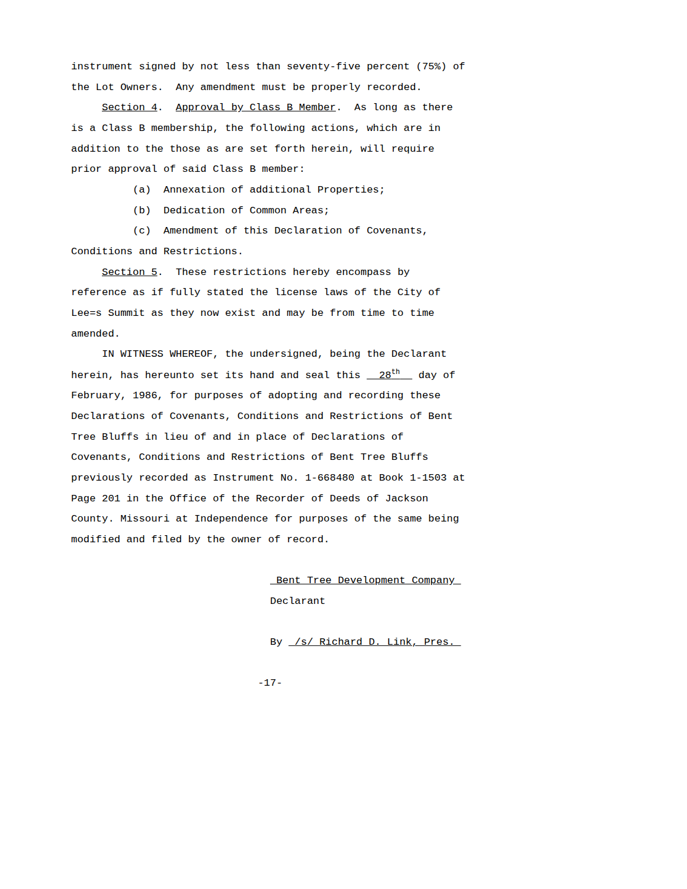instrument signed by not less than seventy-five percent (75%) of the Lot Owners. Any amendment must be properly recorded.
Section 4. Approval by Class B Member. As long as there is a Class B membership, the following actions, which are in addition to the those as are set forth herein, will require prior approval of said Class B member:
(a) Annexation of additional Properties;
(b) Dedication of Common Areas;
(c) Amendment of this Declaration of Covenants,
Conditions and Restrictions.
Section 5. These restrictions hereby encompass by reference as if fully stated the license laws of the City of Lee=s Summit as they now exist and may be from time to time amended.
IN WITNESS WHEREOF, the undersigned, being the Declarant herein, has hereunto set its hand and seal this 28th day of February, 1986, for purposes of adopting and recording these Declarations of Covenants, Conditions and Restrictions of Bent Tree Bluffs in lieu of and in place of Declarations of Covenants, Conditions and Restrictions of Bent Tree Bluffs previously recorded as Instrument No. 1-668480 at Book 1-1503 at Page 201 in the Office of the Recorder of Deeds of Jackson County. Missouri at Independence for purposes of the same being modified and filed by the owner of record.
Bent Tree Development Company
Declarant
By /s/ Richard D. Link, Pres.
-17-